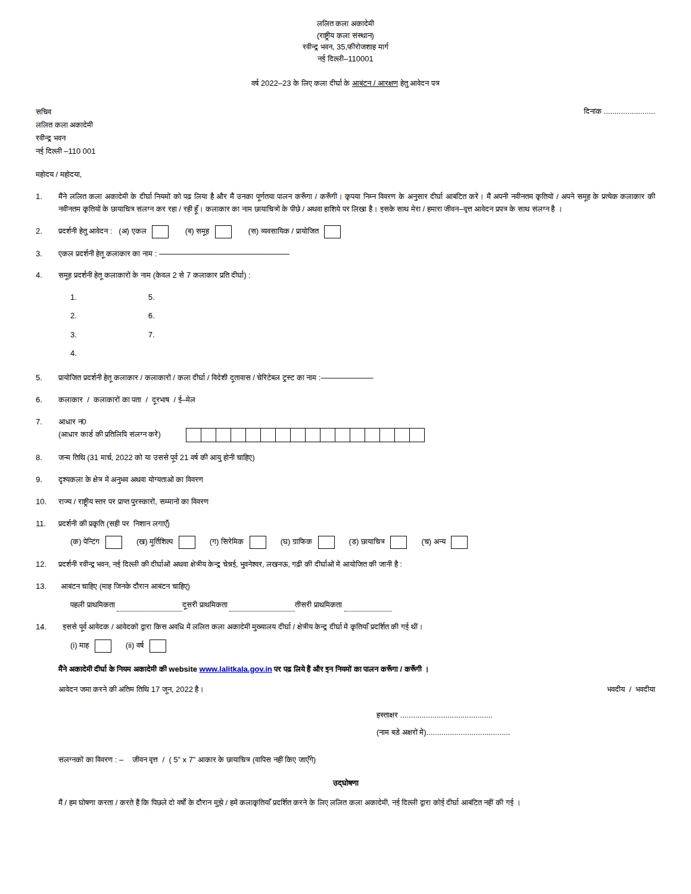ललित कला अकादेमी
(राष्ट्रीय कला संस्थान)
रवीन्द्र भवन, 35,फीरोजशाह मार्ग
नई दिल्ली–110001
वर्ष 2022–23 के लिए कला दीर्घा के आबंटन / आरक्षण हेतु आवेदन पत्र
सचिव
ललित कला अकादेमी
रवीन्द्र भवन
नई दिल्ली –110 001
दिनांक ........................
महोदय / महोदया,
1. मैंने ललित कला अकादेमी के दीर्घा नियमों को पढ़ लिया है और मैं उनका पूर्णतया पालन करूँगा / करूँगी। कृपया निम्न विवरण के अनुसार दीर्घा आबंटित करें। मैं अपनी नवीनतम कृतियों / अपने समूह के प्रत्येक कलाकार की नवीनतम कृतियों के छायाचित्र संलग्न कर रहा / रही हूँ। कलाकार का नाम छायाचित्रों के पीछे / अथवा हाशिये पर लिखा है। इसके साथ मेरा / हमारा जीवन–वृत्त आवेदन प्रपत्र के साथ संलग्न है ।
2. प्रदर्शनी हेतु आवेदन : (अ) एकल (ब) समूह (स) व्यवसायिक / प्रायोजित
3. एकल प्रदर्शनी हेतू कलाकार का नाम : –––––––––––––––––––––––––––––––––––
4. समूह प्रदर्शनी हेतू कलाकारों के नाम (केवल 2 से 7 कलाकार प्रति दीर्घा) :
1.
2.
3.
4.
5.
6.
7.
5. प्रायोजित प्रदर्शनी हेतू कलाकार / कलाकारों / कला दीर्घा / विदेशी दूतावास / चेरिटेबल ट्रस्ट का नाम :––––––––––––––
6. कलाकार / कलाकारों का पता / दूरभाष / ई–मेल
7. आधार नं0
(आधार कार्ड की प्रतिलिपि संलग्न करें)
8. जन्म तिथि (31 मार्च, 2022 को या उससे पूर्व 21 वर्ष की आयु होनी चाहिए)
9. दृश्यकला के क्षेत्र में अनुभव अथवा योग्यताओं का विवरण
10. राज्य / राष्ट्रीय स्तर पर प्राप्त पुरस्कारों, सम्मानों का विवरण
11. प्रदर्शनी की प्रकृति (सही पर निशान लगाएँ)
(क) पेन्टिंग (ख) मूर्तिशिल्प (ग) सिरेमिक (घ) ग्राफिक (ड) छायाचित्र (च) अन्य
12. प्रदर्शनी रवीन्द्र भवन, नई दिल्ली की दीर्घाओं अथवा क्षेत्रीय केन्द्र चेन्नई, भुवनेश्वर, लखनऊ, गढ़ी की दीर्घाओं में आयोजित की जानी है :
13. आबंटन चाहिए (माह जिनके दौरान आबंटन चाहिए)
पहली प्राथमिकता दूसरी प्राथमिकता तीसरी प्राथमिकता
14. . इससे पूर्व आवेदक / आवेदकों द्वारा किस अवधि में ललित कला अकादेमी मुख्यालय दीर्घा / क्षेत्रीय केन्द्र दीर्घा में कृतियाँ प्रदर्शित की गई थीं।
(i) माह (ii) वर्ष
मैंने अकादेमी दीर्घा के नियम अकादेमी की website www.lalitkala.gov.in पर पढ़ लिये हैं और इन नियमों का पालन करूँगा / करूँगी ।
आवेदन जमा करने की अंतिम तिथि 17 जून, 2022 है।
भवदीय / भवदीया
हस्ताक्षर ...........................................
(नाम बड़े अक्षरों में).......................................
संलग्नकों का विवरण : – जीवन वृत्त / ( 5” x 7” आकार के छायाचित्र (वापिस नहीं किए जाएँगे)
उद्घोषणा
मैं / हम घोषणा करता / करते हैं कि पिछले दो वर्षों के दौरान मुझे / हमें कलाकृतियाँ प्रदर्शित करने के लिए ललित कला अकादेमी, नई दिल्ली द्वारा कोई दीर्घा आबंटित नहीं की गई ।